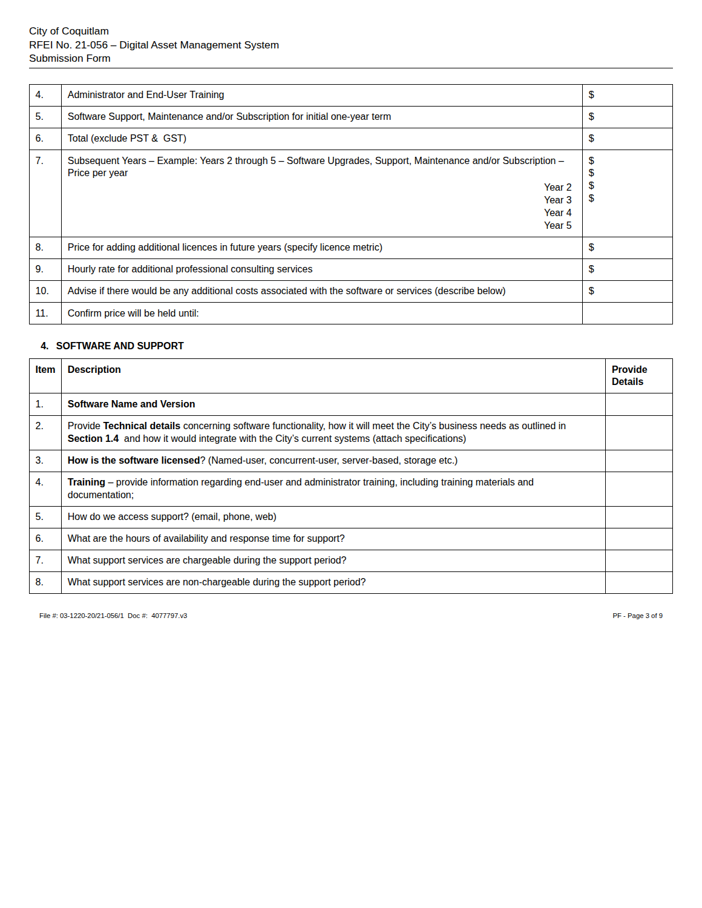City of Coquitlam
RFEI No. 21-056 – Digital Asset Management System
Submission Form
| 4. | Administrator and End-User Training | $ |
| 5. | Software Support, Maintenance and/or Subscription for initial one-year term | $ |
| 6. | Total (exclude PST & GST) | $ |
| 7. | Subsequent Years – Example: Years 2 through 5 – Software Upgrades, Support, Maintenance and/or Subscription – Price per year Year 2 Year 3 Year 4 Year 5 | $ $ $ $ |
| 8. | Price for adding additional licences in future years (specify licence metric) | $ |
| 9. | Hourly rate for additional professional consulting services | $ |
| 10. | Advise if there would be any additional costs associated with the software or services (describe below) | $ |
| 11. | Confirm price will be held until: | |
4. SOFTWARE AND SUPPORT
| Item | Description | Provide Details |
| --- | --- | --- |
| 1. | Software Name and Version | |
| 2. | Provide Technical details concerning software functionality, how it will meet the City’s business needs as outlined in Section 1.4 and how it would integrate with the City’s current systems (attach specifications) | |
| 3. | How is the software licensed ? (Named-user, concurrent-user, server-based, storage etc.) | |
| 4. | Training – provide information regarding end-user and administrator training, including training materials and documentation; | |
| 5. | How do we access support? (email, phone, web) | |
| 6. | What are the hours of availability and response time for support? | |
| 7. | What support services are chargeable during the support period? | |
| 8. | What support services are non-chargeable during the support period? | |
File #: 03-1220-20/21-056/1 Doc #: 4077797.v3 PF - Page 3 of 9